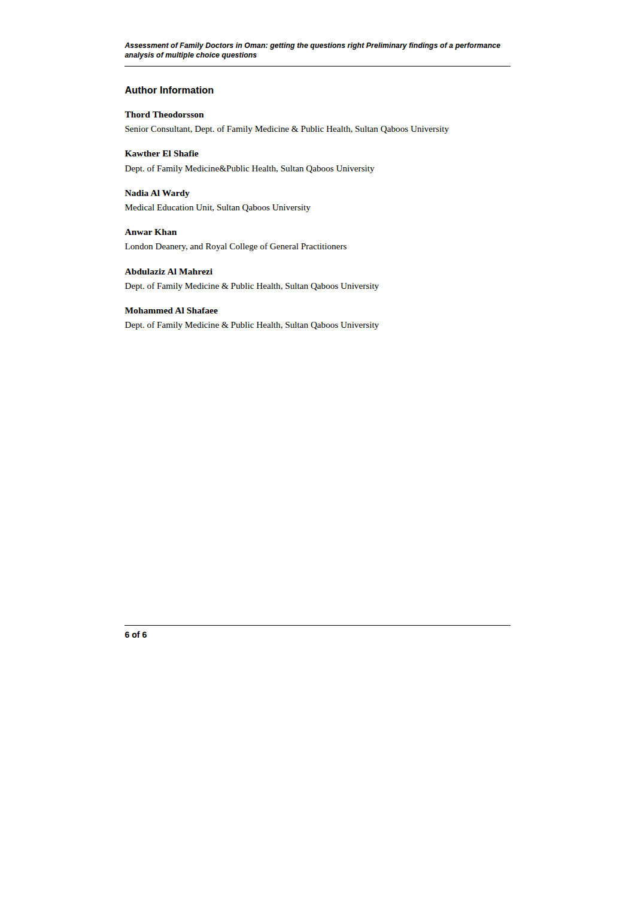Assessment of Family Doctors in Oman: getting the questions right Preliminary findings of a performance analysis of multiple choice questions
Author Information
Thord Theodorsson
Senior Consultant, Dept. of Family Medicine & Public Health, Sultan Qaboos University
Kawther El Shafie
Dept. of Family Medicine&Public Health, Sultan Qaboos University
Nadia Al Wardy
Medical Education Unit, Sultan Qaboos University
Anwar Khan
London Deanery, and Royal College of General Practitioners
Abdulaziz Al Mahrezi
Dept. of Family Medicine & Public Health, Sultan Qaboos University
Mohammed Al Shafaee
Dept. of Family Medicine & Public Health, Sultan Qaboos University
6 of 6